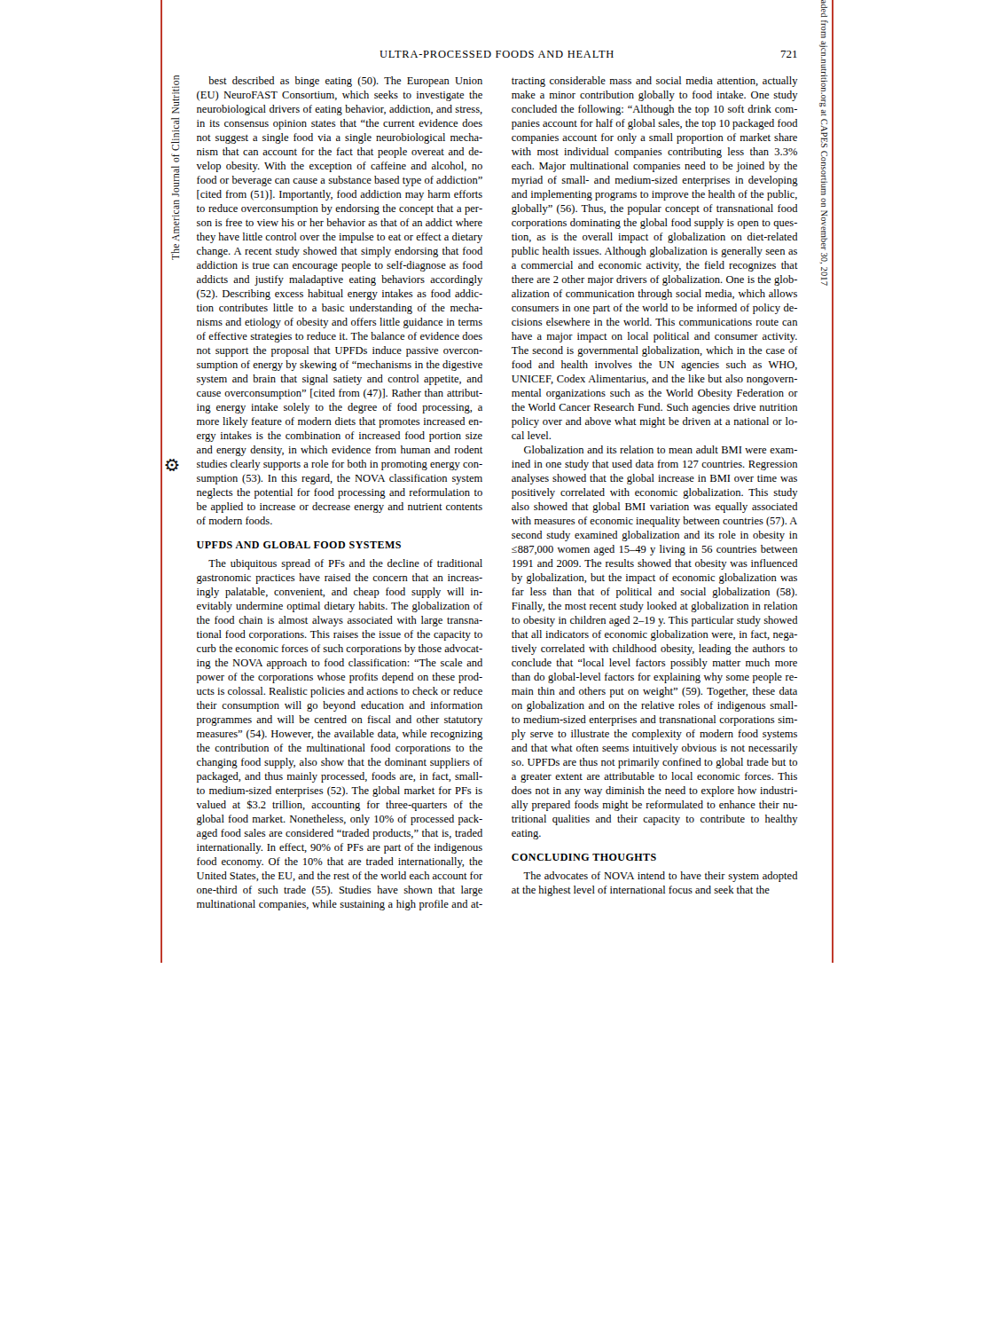The American Journal of Clinical Nutrition
⚙
Downloaded from ajcn.nutrition.org at CAPES Consortium on November 30, 2017
Ultra-processed foods and health 721
best described as binge eating (50). The European Union (EU) NeuroFAST Consortium, which seeks to investigate the neurobiological drivers of eating behavior, addiction, and stress, in its consensus opinion states that “the current evidence does not suggest a single food via a single neurobiological mechanism that can account for the fact that people overeat and develop obesity. With the exception of caffeine and alcohol, no food or beverage can cause a substance based type of addiction” [cited from (51)]. Importantly, food addiction may harm efforts to reduce overconsumption by endorsing the concept that a person is free to view his or her behavior as that of an addict where they have little control over the impulse to eat or effect a dietary change. A recent study showed that simply endorsing that food addiction is true can encourage people to self-diagnose as food addicts and justify maladaptive eating behaviors accordingly (52). Describing excess habitual energy intakes as food addiction contributes little to a basic understanding of the mechanisms and etiology of obesity and offers little guidance in terms of effective strategies to reduce it. The balance of evidence does not support the proposal that UPFDs induce passive overconsumption of energy by skewing of “mechanisms in the digestive system and brain that signal satiety and control appetite, and cause overconsumption” [cited from (47)]. Rather than attributing energy intake solely to the degree of food processing, a more likely feature of modern diets that promotes increased energy intakes is the combination of increased food portion size and energy density, in which evidence from human and rodent studies clearly supports a role for both in promoting energy consumption (53). In this regard, the NOVA classification system neglects the potential for food processing and reformulation to be applied to increase or decrease energy and nutrient contents of modern foods.
UPFDs and global food systems
The ubiquitous spread of PFs and the decline of traditional gastronomic practices have raised the concern that an increasingly palatable, convenient, and cheap food supply will inevitably undermine optimal dietary habits. The globalization of the food chain is almost always associated with large transnational food corporations. This raises the issue of the capacity to curb the economic forces of such corporations by those advocating the NOVA approach to food classification: “The scale and power of the corporations whose profits depend on these products is colossal. Realistic policies and actions to check or reduce their consumption will go beyond education and information programmes and will be centred on fiscal and other statutory measures” (54). However, the available data, while recognizing the contribution of the multinational food corporations to the changing food supply, also show that the dominant suppliers of packaged, and thus mainly processed, foods are, in fact, small- to medium-sized enterprises (52). The global market for PFs is valued at $3.2 trillion, accounting for three-quarters of the global food market. Nonetheless, only 10% of processed packaged food sales are considered “traded products,” that is, traded internationally. In effect, 90% of PFs are part of the indigenous food economy. Of the 10% that are traded internationally, the United States, the EU, and the rest of the world each account for one-third of such trade (55). Studies have shown that large multinational companies, while sustaining a high profile and attracting considerable mass and social media attention, actually make a minor contribution globally to food intake. One study concluded the following: “Although the top 10 soft drink companies account for half of global sales, the top 10 packaged food companies account for only a small proportion of market share with most individual companies contributing less than 3.3% each. Major multinational companies need to be joined by the myriad of small- and medium-sized enterprises in developing and implementing programs to improve the health of the public, globally” (56). Thus, the popular concept of transnational food corporations dominating the global food supply is open to question, as is the overall impact of globalization on diet-related public health issues. Although globalization is generally seen as a commercial and economic activity, the field recognizes that there are 2 other major drivers of globalization. One is the globalization of communication through social media, which allows consumers in one part of the world to be informed of policy decisions elsewhere in the world. This communications route can have a major impact on local political and consumer activity. The second is governmental globalization, which in the case of food and health involves the UN agencies such as WHO, UNICEF, Codex Alimentarius, and the like but also nongovernmental organizations such as the World Obesity Federation or the World Cancer Research Fund. Such agencies drive nutrition policy over and above what might be driven at a national or local level.
Globalization and its relation to mean adult BMI were examined in one study that used data from 127 countries. Regression analyses showed that the global increase in BMI over time was positively correlated with economic globalization. This study also showed that global BMI variation was equally associated with measures of economic inequality between countries (57). A second study examined globalization and its role in obesity in ≤887,000 women aged 15–49 y living in 56 countries between 1991 and 2009. The results showed that obesity was influenced by globalization, but the impact of economic globalization was far less than that of political and social globalization (58). Finally, the most recent study looked at globalization in relation to obesity in children aged 2–19 y. This particular study showed that all indicators of economic globalization were, in fact, negatively correlated with childhood obesity, leading the authors to conclude that “local level factors possibly matter much more than do global-level factors for explaining why some people remain thin and others put on weight” (59). Together, these data on globalization and on the relative roles of indigenous small- to medium-sized enterprises and transnational corporations simply serve to illustrate the complexity of modern food systems and that what often seems intuitively obvious is not necessarily so. UPFDs are thus not primarily confined to global trade but to a greater extent are attributable to local economic forces. This does not in any way diminish the need to explore how industrially prepared foods might be reformulated to enhance their nutritional qualities and their capacity to contribute to healthy eating.
Concluding thoughts
The advocates of NOVA intend to have their system adopted at the highest level of international focus and seek that the